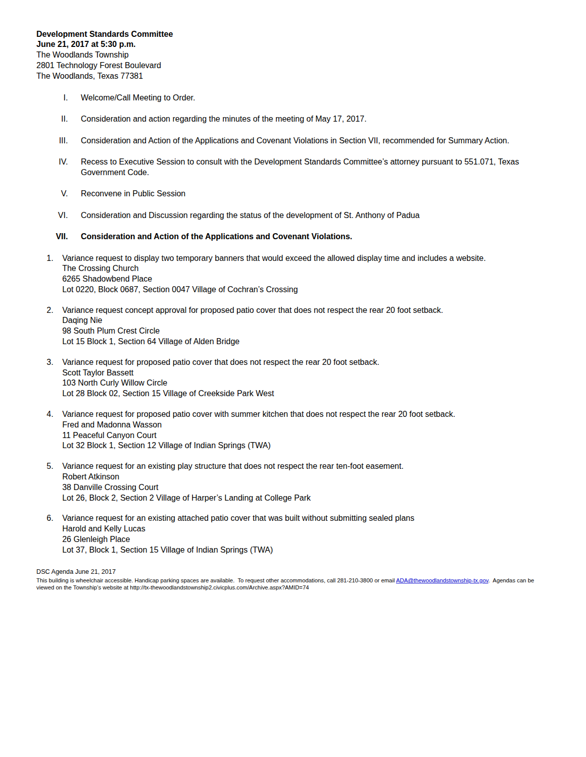Development Standards Committee
June 21, 2017 at 5:30 p.m.
The Woodlands Township
2801 Technology Forest Boulevard
The Woodlands, Texas 77381
I. Welcome/Call Meeting to Order.
II. Consideration and action regarding the minutes of the meeting of May 17, 2017.
III. Consideration and Action of the Applications and Covenant Violations in Section VII, recommended for Summary Action.
IV. Recess to Executive Session to consult with the Development Standards Committee’s attorney pursuant to 551.071, Texas Government Code.
V. Reconvene in Public Session
VI. Consideration and Discussion regarding the status of the development of St. Anthony of Padua
VII. Consideration and Action of the Applications and Covenant Violations.
1. Variance request to display two temporary banners that would exceed the allowed display time and includes a website.
The Crossing Church
6265 Shadowbend Place
Lot 0220, Block 0687, Section 0047 Village of Cochran’s Crossing
2. Variance request concept approval for proposed patio cover that does not respect the rear 20 foot setback.
Daqing Nie
98 South Plum Crest Circle
Lot 15 Block 1, Section 64 Village of Alden Bridge
3. Variance request for proposed patio cover that does not respect the rear 20 foot setback.
Scott Taylor Bassett
103 North Curly Willow Circle
Lot 28 Block 02, Section 15 Village of Creekside Park West
4. Variance request for proposed patio cover with summer kitchen that does not respect the rear 20 foot setback.
Fred and Madonna Wasson
11 Peaceful Canyon Court
Lot 32 Block 1, Section 12 Village of Indian Springs (TWA)
5. Variance request for an existing play structure that does not respect the rear ten-foot easement.
Robert Atkinson
38 Danville Crossing Court
Lot 26, Block 2, Section 2 Village of Harper’s Landing at College Park
6. Variance request for an existing attached patio cover that was built without submitting sealed plans
Harold and Kelly Lucas
26 Glenleigh Place
Lot 37, Block 1, Section 15 Village of Indian Springs (TWA)
DSC Agenda June 21, 2017
This building is wheelchair accessible. Handicap parking spaces are available. To request other accommodations, call 281-210-3800 or email ADA@thewoodlandstownship-tx.gov. Agendas can be viewed on the Township’s website at http://tx-thewoodlandstownship2.civicplus.com/Archive.aspx?AMID=74